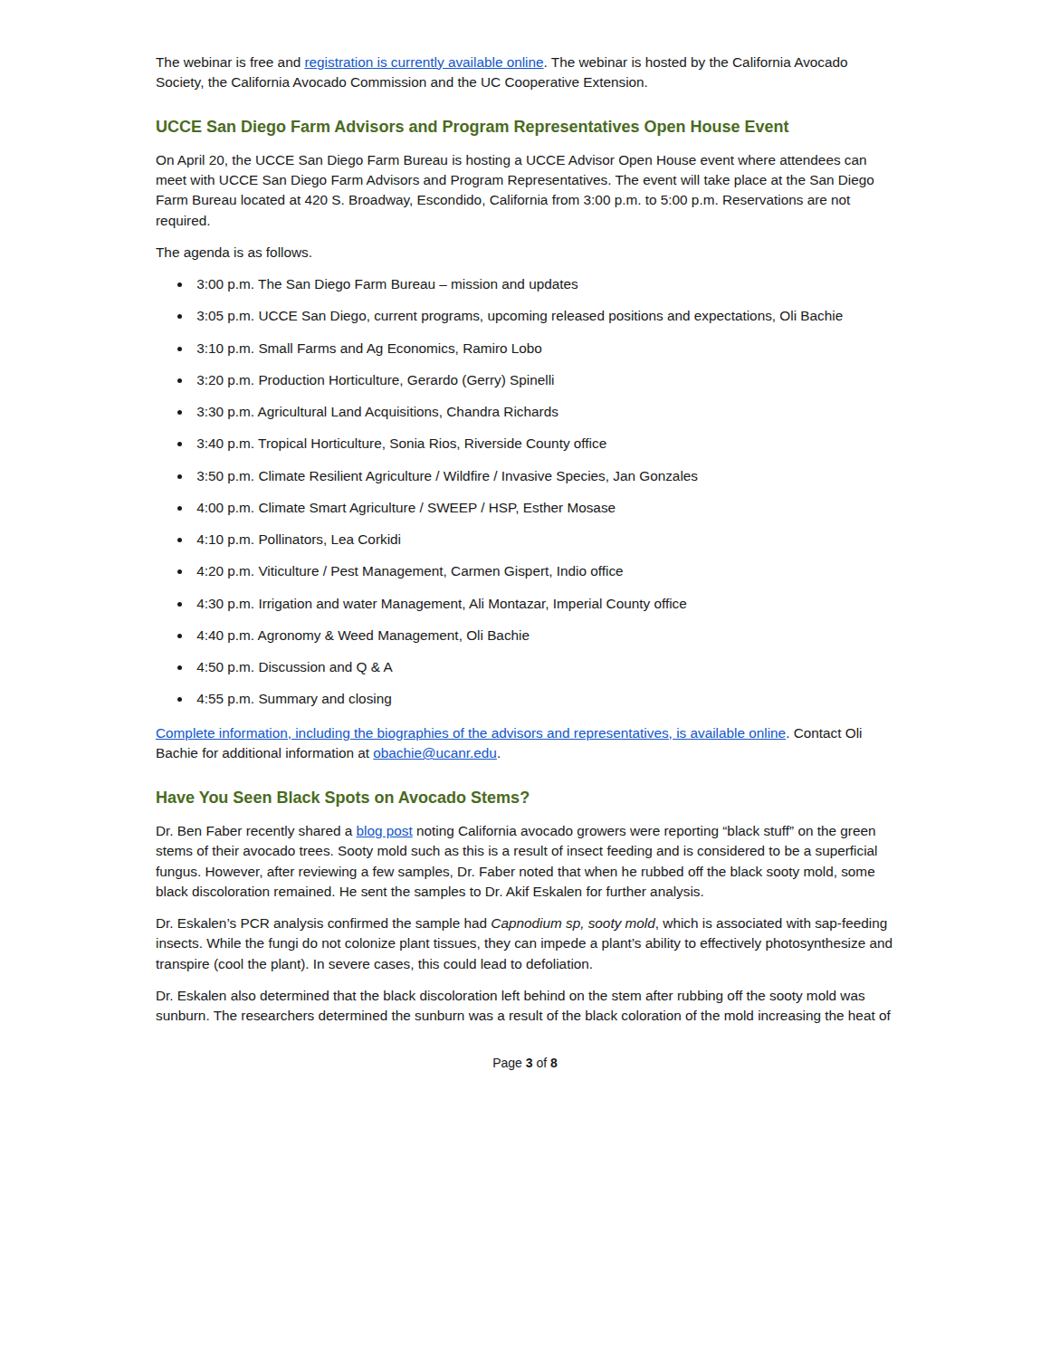The webinar is free and registration is currently available online. The webinar is hosted by the California Avocado Society, the California Avocado Commission and the UC Cooperative Extension.
UCCE San Diego Farm Advisors and Program Representatives Open House Event
On April 20, the UCCE San Diego Farm Bureau is hosting a UCCE Advisor Open House event where attendees can meet with UCCE San Diego Farm Advisors and Program Representatives. The event will take place at the San Diego Farm Bureau located at 420 S. Broadway, Escondido, California from 3:00 p.m. to 5:00 p.m. Reservations are not required.
The agenda is as follows.
3:00 p.m. The San Diego Farm Bureau – mission and updates
3:05 p.m. UCCE San Diego, current programs, upcoming released positions and expectations, Oli Bachie
3:10 p.m. Small Farms and Ag Economics, Ramiro Lobo
3:20 p.m. Production Horticulture, Gerardo (Gerry) Spinelli
3:30 p.m. Agricultural Land Acquisitions, Chandra Richards
3:40 p.m. Tropical Horticulture, Sonia Rios, Riverside County office
3:50 p.m. Climate Resilient Agriculture / Wildfire / Invasive Species, Jan Gonzales
4:00 p.m. Climate Smart Agriculture / SWEEP / HSP, Esther Mosase
4:10 p.m. Pollinators, Lea Corkidi
4:20 p.m. Viticulture / Pest Management, Carmen Gispert, Indio office
4:30 p.m. Irrigation and water Management, Ali Montazar, Imperial County office
4:40 p.m. Agronomy & Weed Management, Oli Bachie
4:50 p.m. Discussion and Q & A
4:55 p.m. Summary and closing
Complete information, including the biographies of the advisors and representatives, is available online. Contact Oli Bachie for additional information at obachie@ucanr.edu.
Have You Seen Black Spots on Avocado Stems?
Dr. Ben Faber recently shared a blog post noting California avocado growers were reporting “black stuff” on the green stems of their avocado trees. Sooty mold such as this is a result of insect feeding and is considered to be a superficial fungus. However, after reviewing a few samples, Dr. Faber noted that when he rubbed off the black sooty mold, some black discoloration remained. He sent the samples to Dr. Akif Eskalen for further analysis.
Dr. Eskalen’s PCR analysis confirmed the sample had Capnodium sp, sooty mold, which is associated with sap-feeding insects. While the fungi do not colonize plant tissues, they can impede a plant’s ability to effectively photosynthesize and transpire (cool the plant). In severe cases, this could lead to defoliation.
Dr. Eskalen also determined that the black discoloration left behind on the stem after rubbing off the sooty mold was sunburn. The researchers determined the sunburn was a result of the black coloration of the mold increasing the heat of
Page 3 of 8